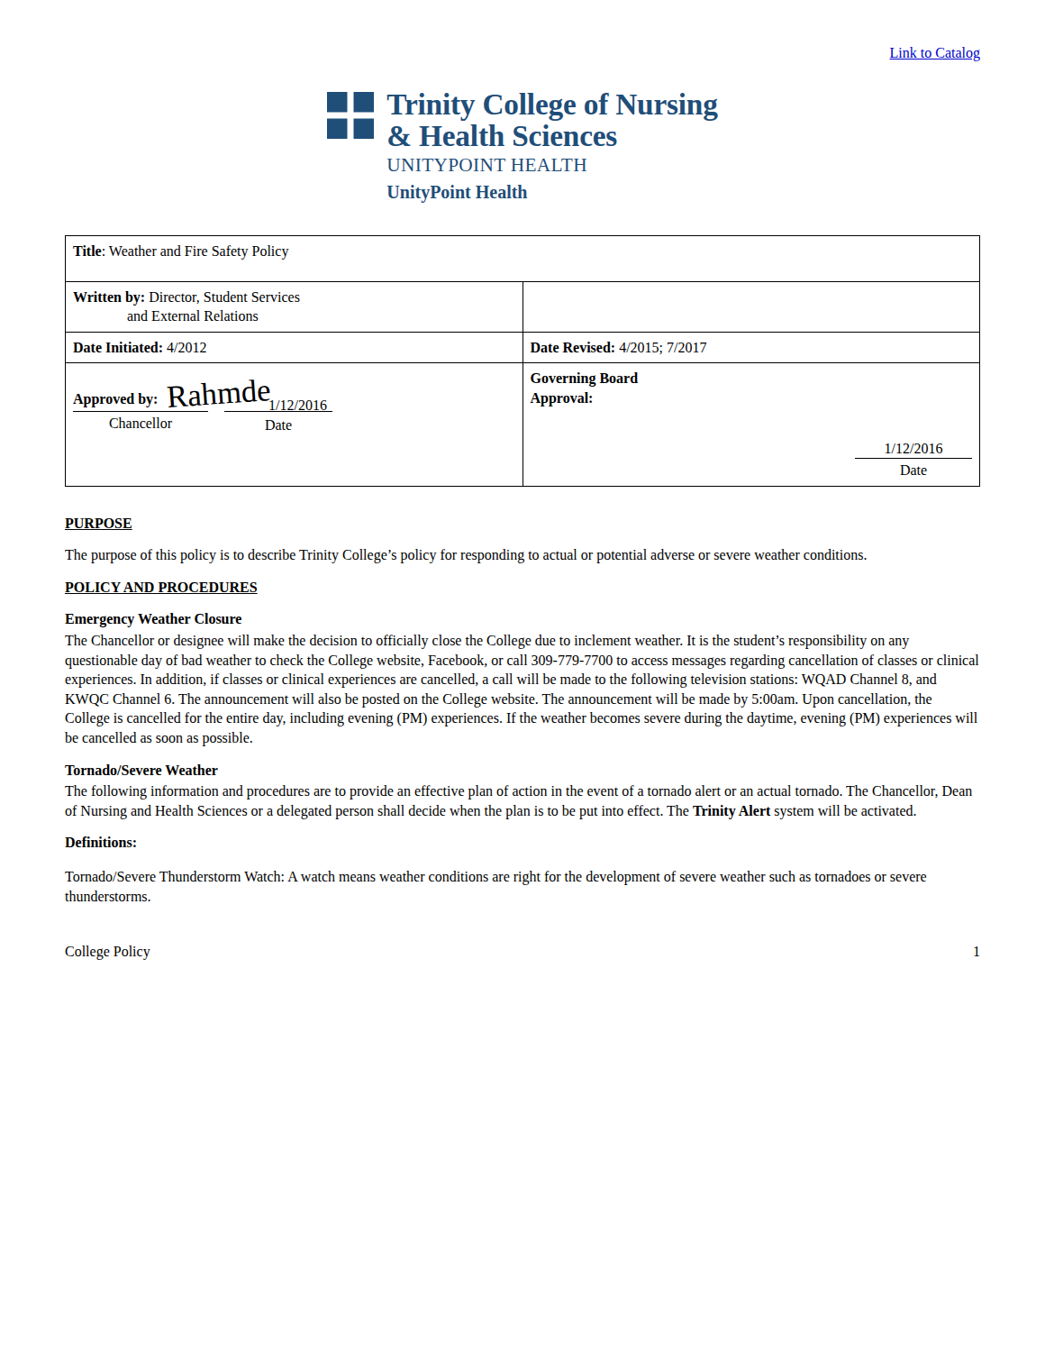Link to Catalog
Trinity College of Nursing
& Health Sciences
UNITYPOINT HEALTH
UnityPoint Health
| Title : Weather and Fire Safety Policy |
| Written by: Director, Student Services and External Relations | |
| Date Initiated: 4/2012 | Date Revised: 4/2015; 7/2017 |
| Approved by: Rahmde Chancellor 1/12/2016 Date | Governing Board Approval: 1/12/2016 Date |
PURPOSE
The purpose of this policy is to describe Trinity College’s policy for responding to actual or potential adverse or severe weather conditions.
POLICY AND PROCEDURES
Emergency Weather Closure
The Chancellor or designee will make the decision to officially close the College due to inclement weather. It is the student’s responsibility on any questionable day of bad weather to check the College website, Facebook, or call 309-779-7700 to access messages regarding cancellation of classes or clinical experiences. In addition, if classes or clinical experiences are cancelled, a call will be made to the following television stations: WQAD Channel 8, and KWQC Channel 6. The announcement will also be posted on the College website. The announcement will be made by 5:00am. Upon cancellation, the College is cancelled for the entire day, including evening (PM) experiences. If the weather becomes severe during the daytime, evening (PM) experiences will be cancelled as soon as possible.
Tornado/Severe Weather
The following information and procedures are to provide an effective plan of action in the event of a tornado alert or an actual tornado. The Chancellor, Dean of Nursing and Health Sciences or a delegated person shall decide when the plan is to be put into effect. The Trinity Alert system will be activated.
Definitions:
Tornado/Severe Thunderstorm Watch: A watch means weather conditions are right for the development of severe weather such as tornadoes or severe thunderstorms.
College Policy
1